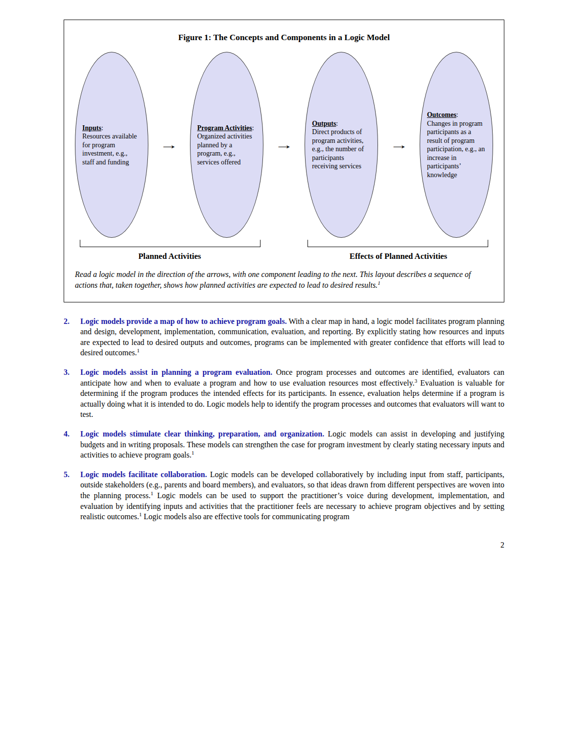Figure 1: The Concepts and Components in a Logic Model
Inputs:
Resources available for program investment, e.g., staff and funding
→
Program Activities:
Organized activities planned by a program, e.g., services offered
→
Outputs:
Direct products of program activities, e.g., the number of participants receiving services
→
Outcomes:
Changes in program participants as a result of program participation, e.g., an increase in participants’ knowledge
Planned Activities
Effects of Planned Activities
Read a logic model in the direction of the arrows, with one component leading to the next. This layout describes a sequence of actions that, taken together, shows how planned activities are expected to lead to desired results.1
Logic models provide a map of how to achieve program goals. With a clear map in hand, a logic model facilitates program planning and design, development, implementation, communication, evaluation, and reporting. By explicitly stating how resources and inputs are expected to lead to desired outputs and outcomes, programs can be implemented with greater confidence that efforts will lead to desired outcomes.1
Logic models assist in planning a program evaluation. Once program processes and outcomes are identified, evaluators can anticipate how and when to evaluate a program and how to use evaluation resources most effectively.3 Evaluation is valuable for determining if the program produces the intended effects for its participants. In essence, evaluation helps determine if a program is actually doing what it is intended to do. Logic models help to identify the program processes and outcomes that evaluators will want to test.
Logic models stimulate clear thinking, preparation, and organization. Logic models can assist in developing and justifying budgets and in writing proposals. These models can strengthen the case for program investment by clearly stating necessary inputs and activities to achieve program goals.1
Logic models facilitate collaboration. Logic models can be developed collaboratively by including input from staff, participants, outside stakeholders (e.g., parents and board members), and evaluators, so that ideas drawn from different perspectives are woven into the planning process.1 Logic models can be used to support the practitioner’s voice during development, implementation, and evaluation by identifying inputs and activities that the practitioner feels are necessary to achieve program objectives and by setting realistic outcomes.1 Logic models also are effective tools for communicating program
2